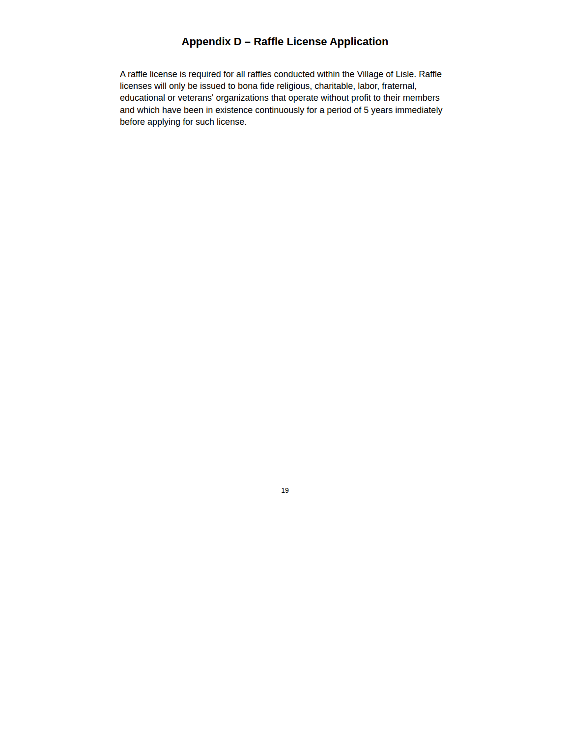Appendix D – Raffle License Application
A raffle license is required for all raffles conducted within the Village of Lisle. Raffle licenses will only be issued to bona fide religious, charitable, labor, fraternal, educational or veterans' organizations that operate without profit to their members and which have been in existence continuously for a period of 5 years immediately before applying for such license.
19